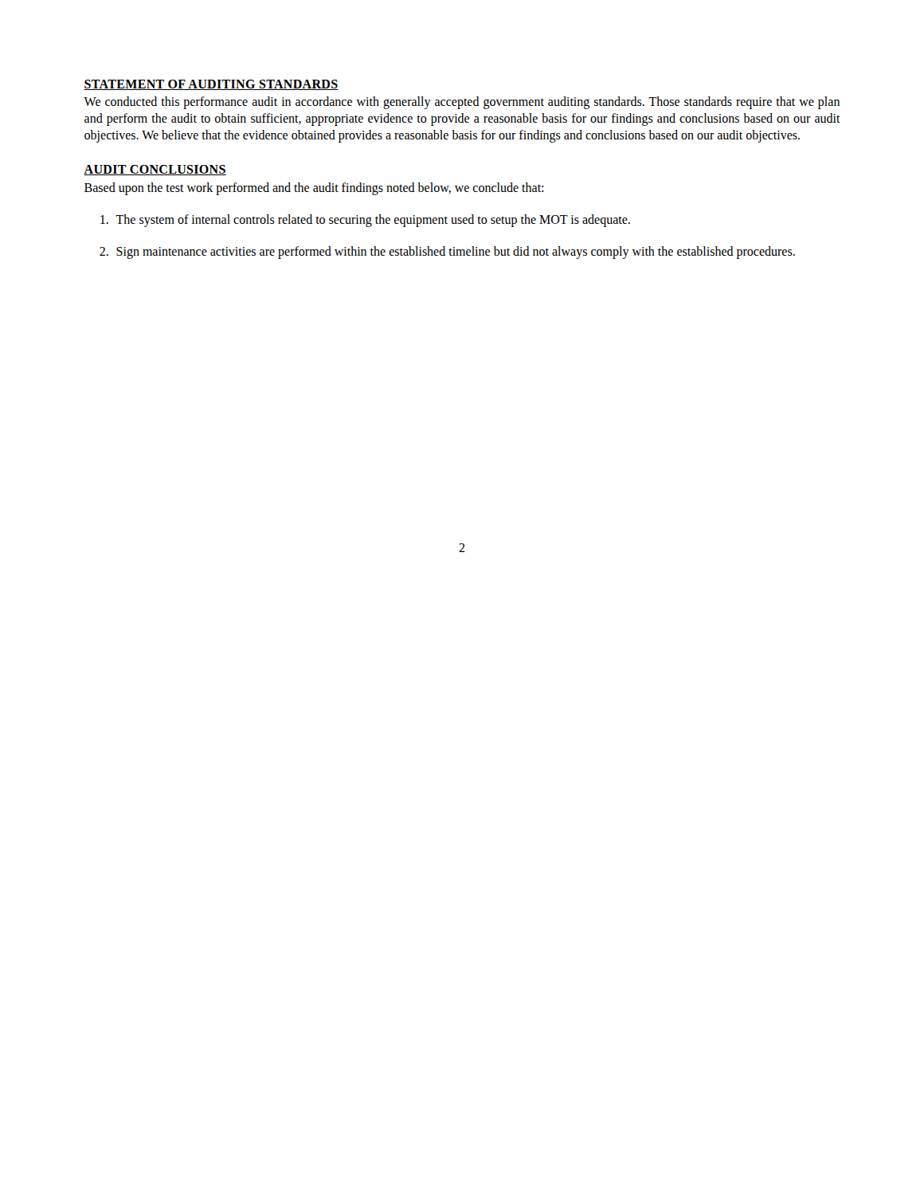STATEMENT OF AUDITING STANDARDS
We conducted this performance audit in accordance with generally accepted government auditing standards. Those standards require that we plan and perform the audit to obtain sufficient, appropriate evidence to provide a reasonable basis for our findings and conclusions based on our audit objectives. We believe that the evidence obtained provides a reasonable basis for our findings and conclusions based on our audit objectives.
AUDIT CONCLUSIONS
Based upon the test work performed and the audit findings noted below, we conclude that:
The system of internal controls related to securing the equipment used to setup the MOT is adequate.
Sign maintenance activities are performed within the established timeline but did not always comply with the established procedures.
2